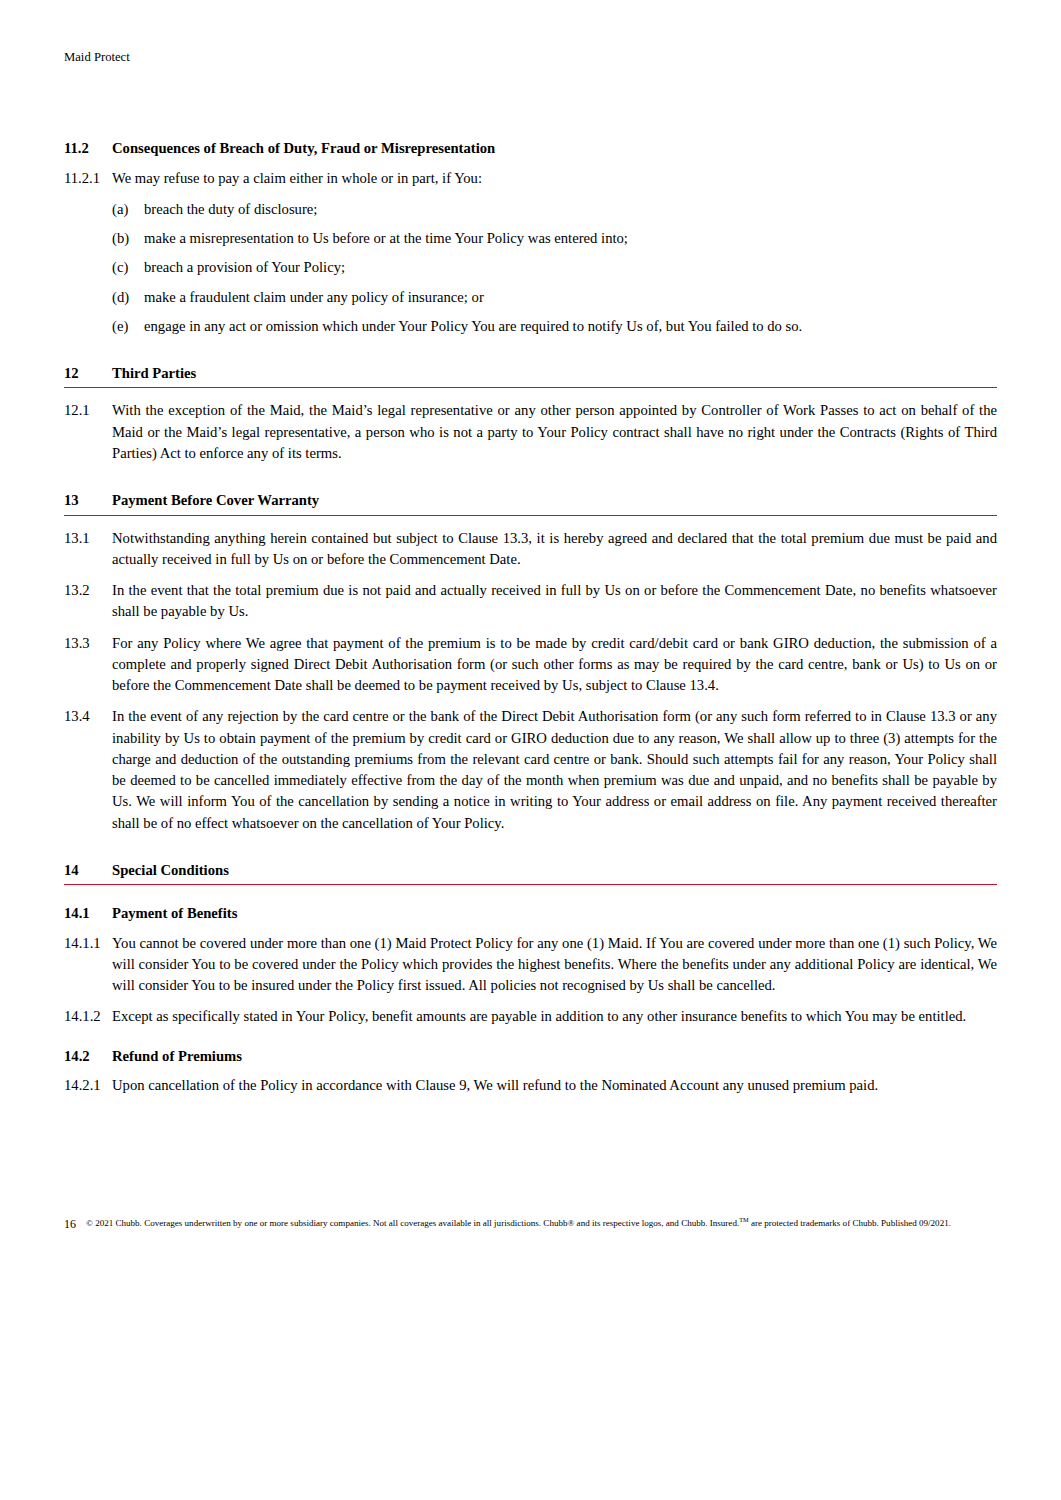Maid Protect
11.2 Consequences of Breach of Duty, Fraud or Misrepresentation
11.2.1 We may refuse to pay a claim either in whole or in part, if You:
(a) breach the duty of disclosure;
(b) make a misrepresentation to Us before or at the time Your Policy was entered into;
(c) breach a provision of Your Policy;
(d) make a fraudulent claim under any policy of insurance; or
(e) engage in any act or omission which under Your Policy You are required to notify Us of, but You failed to do so.
12
Third Parties
12.1 With the exception of the Maid, the Maid’s legal representative or any other person appointed by Controller of Work Passes to act on behalf of the Maid or the Maid’s legal representative, a person who is not a party to Your Policy contract shall have no right under the Contracts (Rights of Third Parties) Act to enforce any of its terms.
13
Payment Before Cover Warranty
13.1 Notwithstanding anything herein contained but subject to Clause 13.3, it is hereby agreed and declared that the total premium due must be paid and actually received in full by Us on or before the Commencement Date.
13.2 In the event that the total premium due is not paid and actually received in full by Us on or before the Commencement Date, no benefits whatsoever shall be payable by Us.
13.3 For any Policy where We agree that payment of the premium is to be made by credit card/debit card or bank GIRO deduction, the submission of a complete and properly signed Direct Debit Authorisation form (or such other forms as may be required by the card centre, bank or Us) to Us on or before the Commencement Date shall be deemed to be payment received by Us, subject to Clause 13.4.
13.4 In the event of any rejection by the card centre or the bank of the Direct Debit Authorisation form (or any such form referred to in Clause 13.3 or any inability by Us to obtain payment of the premium by credit card or GIRO deduction due to any reason, We shall allow up to three (3) attempts for the charge and deduction of the outstanding premiums from the relevant card centre or bank. Should such attempts fail for any reason, Your Policy shall be deemed to be cancelled immediately effective from the day of the month when premium was due and unpaid, and no benefits shall be payable by Us. We will inform You of the cancellation by sending a notice in writing to Your address or email address on file. Any payment received thereafter shall be of no effect whatsoever on the cancellation of Your Policy.
14
Special Conditions
14.1 Payment of Benefits
14.1.1 You cannot be covered under more than one (1) Maid Protect Policy for any one (1) Maid. If You are covered under more than one (1) such Policy, We will consider You to be covered under the Policy which provides the highest benefits. Where the benefits under any additional Policy are identical, We will consider You to be insured under the Policy first issued. All policies not recognised by Us shall be cancelled.
14.1.2 Except as specifically stated in Your Policy, benefit amounts are payable in addition to any other insurance benefits to which You may be entitled.
14.2 Refund of Premiums
14.2.1 Upon cancellation of the Policy in accordance with Clause 9, We will refund to the Nominated Account any unused premium paid.
16 © 2021 Chubb. Coverages underwritten by one or more subsidiary companies. Not all coverages available in all jurisdictions. Chubb® and its respective logos, and Chubb. Insured.TM are protected trademarks of Chubb. Published 09/2021.